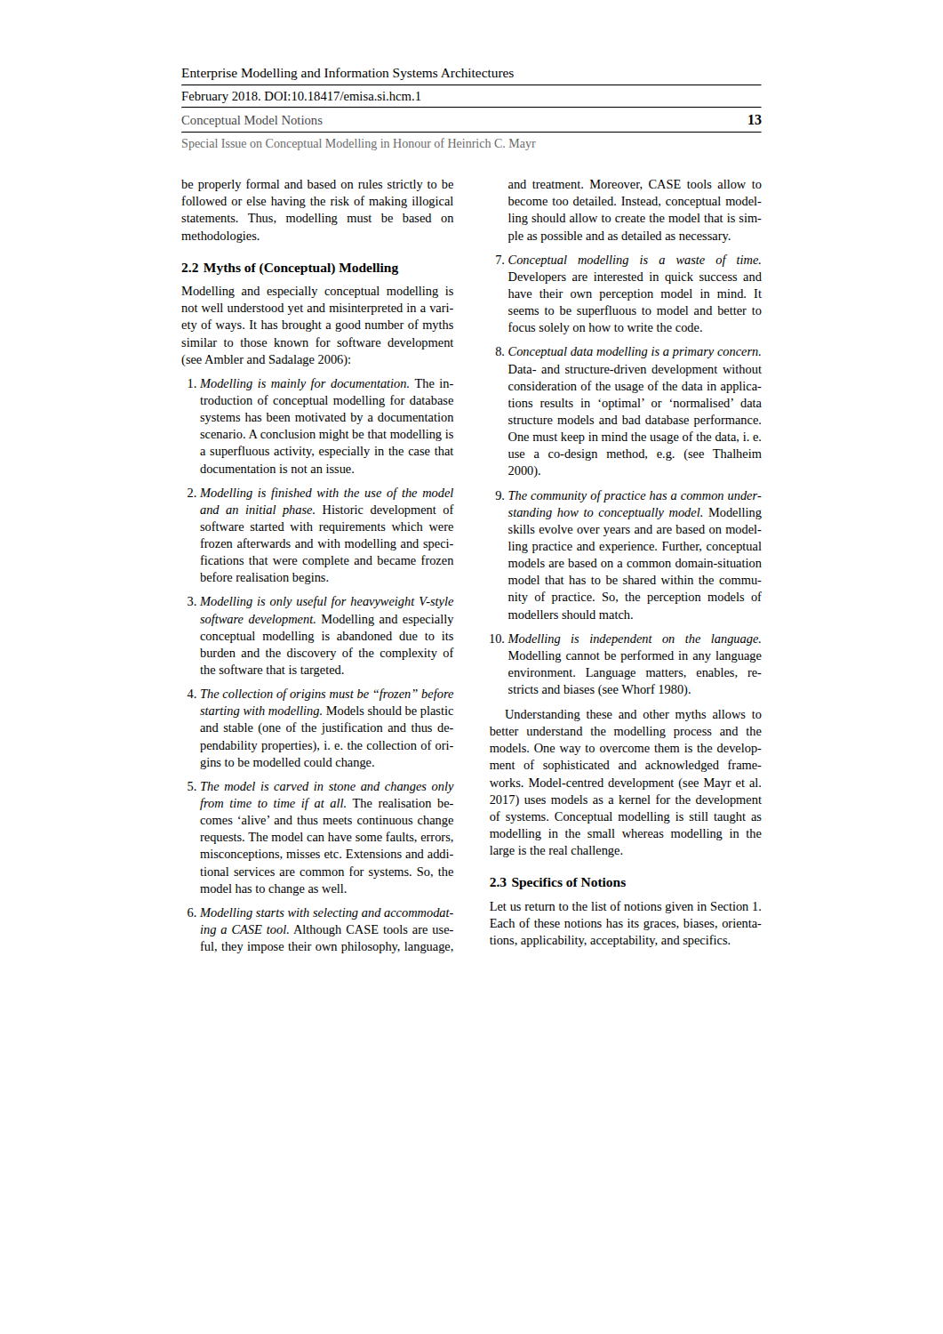Enterprise Modelling and Information Systems Architectures
February 2018. DOI:10.18417/emisa.si.hcm.1
Conceptual Model Notions 13
Special Issue on Conceptual Modelling in Honour of Heinrich C. Mayr
be properly formal and based on rules strictly to be followed or else having the risk of making illogical statements. Thus, modelling must be based on methodologies.
2.2 Myths of (Conceptual) Modelling
Modelling and especially conceptual modelling is not well understood yet and misinterpreted in a variety of ways. It has brought a good number of myths similar to those known for software development (see Ambler and Sadalage 2006):
Modelling is mainly for documentation. The introduction of conceptual modelling for database systems has been motivated by a documentation scenario. A conclusion might be that modelling is a superfluous activity, especially in the case that documentation is not an issue.
Modelling is finished with the use of the model and an initial phase. Historic development of software started with requirements which were frozen afterwards and with modelling and specifications that were complete and became frozen before realisation begins.
Modelling is only useful for heavyweight V-style software development. Modelling and especially conceptual modelling is abandoned due to its burden and the discovery of the complexity of the software that is targeted.
The collection of origins must be “frozen” before starting with modelling. Models should be plastic and stable (one of the justification and thus dependability properties), i. e. the collection of origins to be modelled could change.
The model is carved in stone and changes only from time to time if at all. The realisation becomes ‘alive’ and thus meets continuous change requests. The model can have some faults, errors, misconceptions, misses etc. Extensions and additional services are common for systems. So, the model has to change as well.
Modelling starts with selecting and accommodating a CASE tool. Although CASE tools are useful, they impose their own philosophy, language, and treatment. Moreover, CASE tools allow to become too detailed. Instead, conceptual modelling should allow to create the model that is simple as possible and as detailed as necessary.
Conceptual modelling is a waste of time. Developers are interested in quick success and have their own perception model in mind. It seems to be superfluous to model and better to focus solely on how to write the code.
Conceptual data modelling is a primary concern. Data- and structure-driven development without consideration of the usage of the data in applications results in ‘optimal’ or ‘normalised’ data structure models and bad database performance. One must keep in mind the usage of the data, i. e. use a co-design method, e.g. (see Thalheim 2000).
The community of practice has a common understanding how to conceptually model. Modelling skills evolve over years and are based on modelling practice and experience. Further, conceptual models are based on a common domain-situation model that has to be shared within the community of practice. So, the perception models of modellers should match.
Modelling is independent on the language. Modelling cannot be performed in any language environment. Language matters, enables, restricts and biases (see Whorf 1980).
Understanding these and other myths allows to better understand the modelling process and the models. One way to overcome them is the development of sophisticated and acknowledged frameworks. Model-centred development (see Mayr et al. 2017) uses models as a kernel for the development of systems. Conceptual modelling is still taught as modelling in the small whereas modelling in the large is the real challenge.
2.3 Specifics of Notions
Let us return to the list of notions given in Section 1. Each of these notions has its graces, biases, orientations, applicability, acceptability, and specifics.